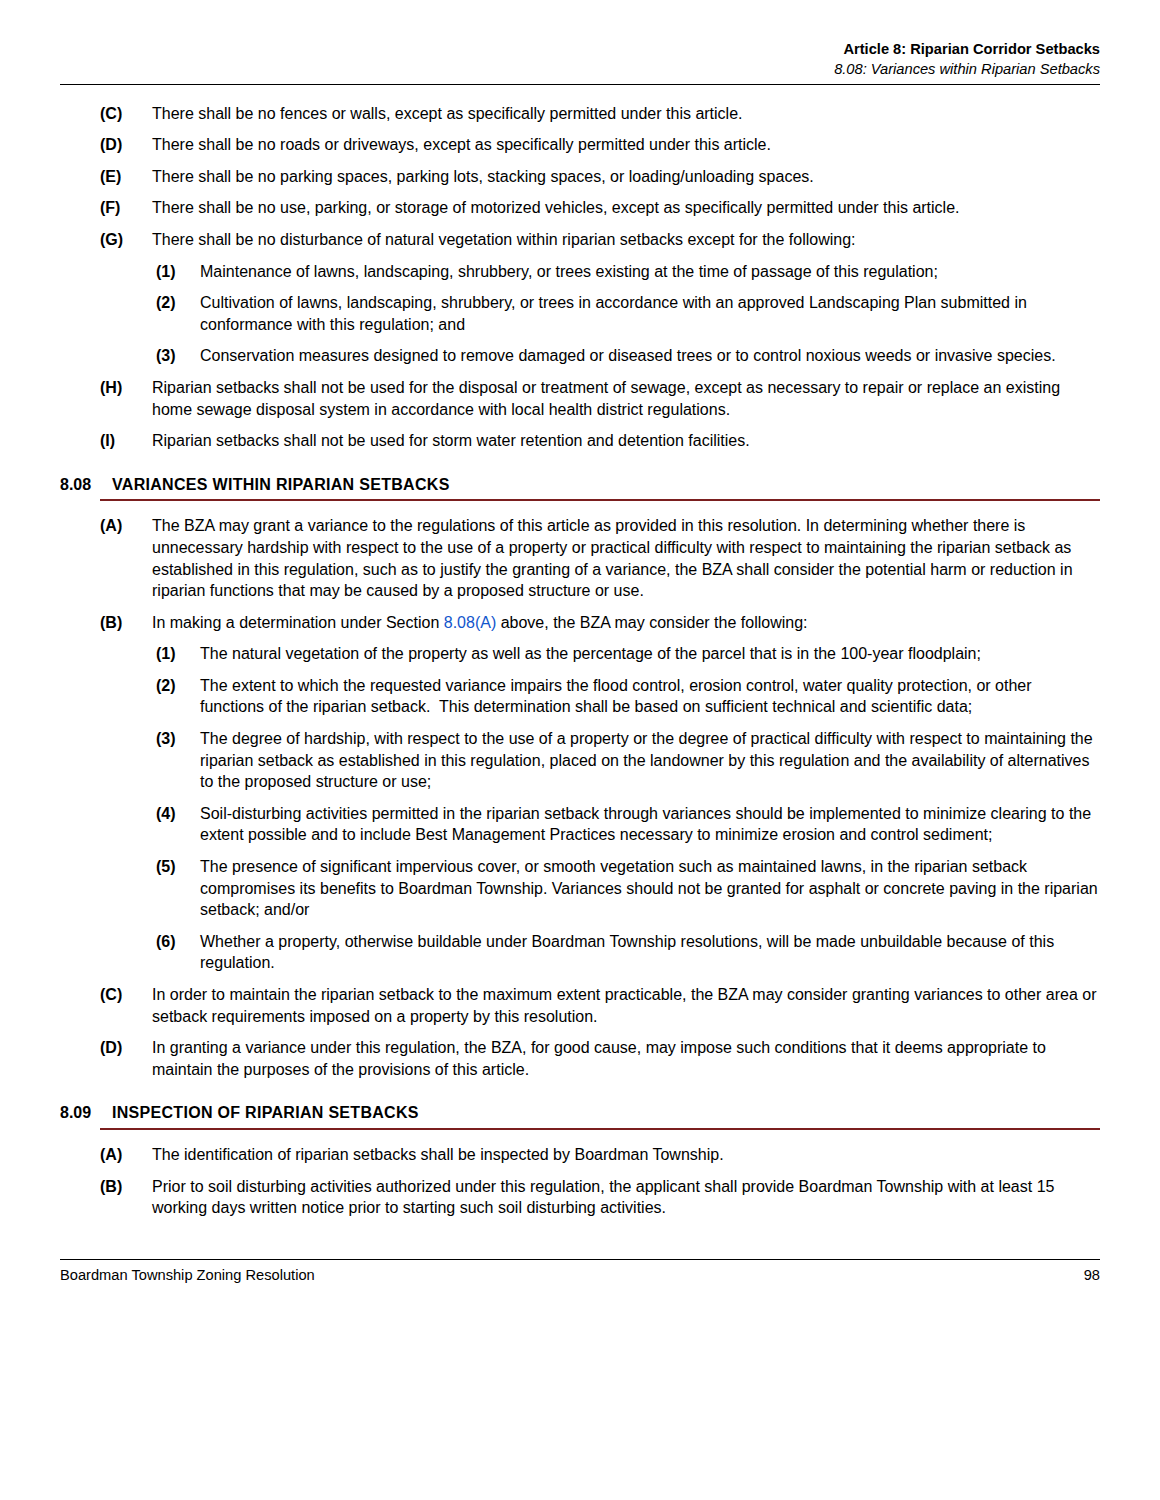Article 8: Riparian Corridor Setbacks
8.08: Variances within Riparian Setbacks
(C)
There shall be no fences or walls, except as specifically permitted under this article.
(D)
There shall be no roads or driveways, except as specifically permitted under this article.
(E)
There shall be no parking spaces, parking lots, stacking spaces, or loading/unloading spaces.
(F)
There shall be no use, parking, or storage of motorized vehicles, except as specifically permitted under this article.
(G)
There shall be no disturbance of natural vegetation within riparian setbacks except for the following:
(1)
Maintenance of lawns, landscaping, shrubbery, or trees existing at the time of passage of this regulation;
(2)
Cultivation of lawns, landscaping, shrubbery, or trees in accordance with an approved Landscaping Plan submitted in conformance with this regulation; and
(3)
Conservation measures designed to remove damaged or diseased trees or to control noxious weeds or invasive species.
(H)
Riparian setbacks shall not be used for the disposal or treatment of sewage, except as necessary to repair or replace an existing home sewage disposal system in accordance with local health district regulations.
(I)
Riparian setbacks shall not be used for storm water retention and detention facilities.
8.08
VARIANCES WITHIN RIPARIAN SETBACKS
(A)
The BZA may grant a variance to the regulations of this article as provided in this resolution. In determining whether there is unnecessary hardship with respect to the use of a property or practical difficulty with respect to maintaining the riparian setback as established in this regulation, such as to justify the granting of a variance, the BZA shall consider the potential harm or reduction in riparian functions that may be caused by a proposed structure or use.
(B)
In making a determination under Section 8.08(A) above, the BZA may consider the following:
(1)
The natural vegetation of the property as well as the percentage of the parcel that is in the 100-year floodplain;
(2)
The extent to which the requested variance impairs the flood control, erosion control, water quality protection, or other functions of the riparian setback. This determination shall be based on sufficient technical and scientific data;
(3)
The degree of hardship, with respect to the use of a property or the degree of practical difficulty with respect to maintaining the riparian setback as established in this regulation, placed on the landowner by this regulation and the availability of alternatives to the proposed structure or use;
(4)
Soil-disturbing activities permitted in the riparian setback through variances should be implemented to minimize clearing to the extent possible and to include Best Management Practices necessary to minimize erosion and control sediment;
(5)
The presence of significant impervious cover, or smooth vegetation such as maintained lawns, in the riparian setback compromises its benefits to Boardman Township. Variances should not be granted for asphalt or concrete paving in the riparian setback; and/or
(6)
Whether a property, otherwise buildable under Boardman Township resolutions, will be made unbuildable because of this regulation.
(C)
In order to maintain the riparian setback to the maximum extent practicable, the BZA may consider granting variances to other area or setback requirements imposed on a property by this resolution.
(D)
In granting a variance under this regulation, the BZA, for good cause, may impose such conditions that it deems appropriate to maintain the purposes of the provisions of this article.
8.09
INSPECTION OF RIPARIAN SETBACKS
(A)
The identification of riparian setbacks shall be inspected by Boardman Township.
(B)
Prior to soil disturbing activities authorized under this regulation, the applicant shall provide Boardman Township with at least 15 working days written notice prior to starting such soil disturbing activities.
Boardman Township Zoning Resolution
98